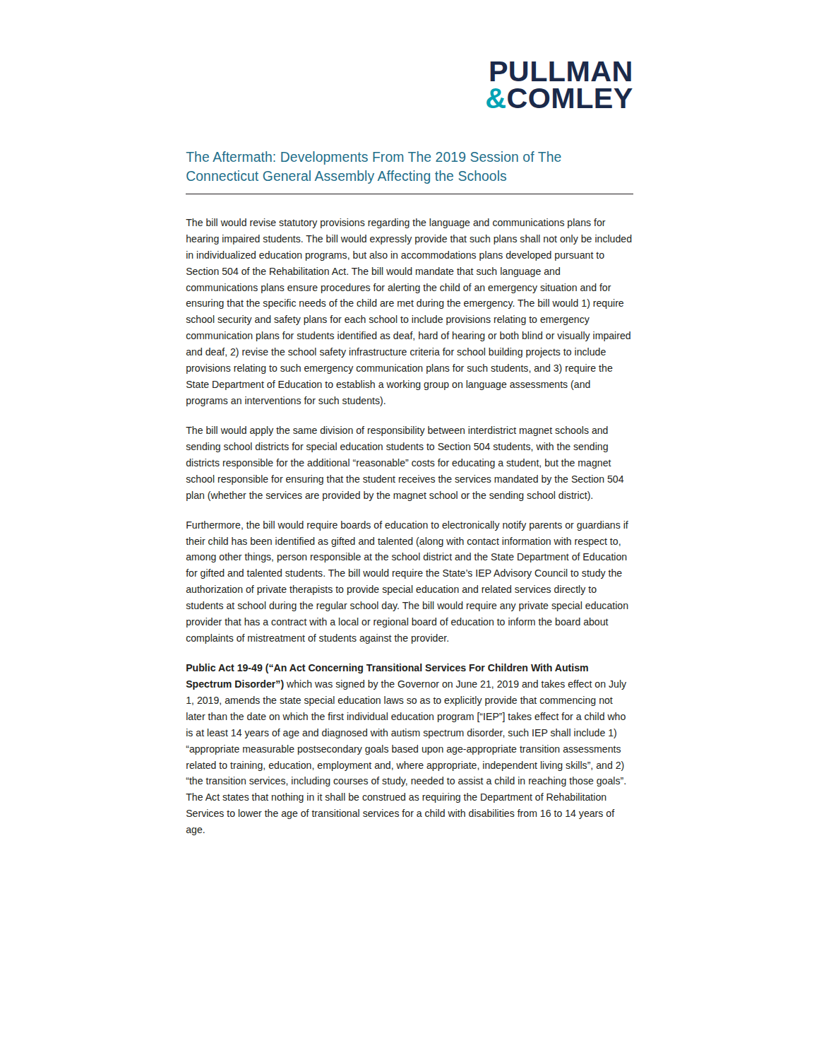PULLMAN &COMLEY
The Aftermath: Developments From The 2019 Session of The
Connecticut General Assembly Affecting the Schools
The bill would revise statutory provisions regarding the language and communications plans for hearing impaired students. The bill would expressly provide that such plans shall not only be included in individualized education programs, but also in accommodations plans developed pursuant to Section 504 of the Rehabilitation Act. The bill would mandate that such language and communications plans ensure procedures for alerting the child of an emergency situation and for ensuring that the specific needs of the child are met during the emergency. The bill would 1) require school security and safety plans for each school to include provisions relating to emergency communication plans for students identified as deaf, hard of hearing or both blind or visually impaired and deaf, 2) revise the school safety infrastructure criteria for school building projects to include provisions relating to such emergency communication plans for such students, and 3) require the State Department of Education to establish a working group on language assessments (and programs an interventions for such students).
The bill would apply the same division of responsibility between interdistrict magnet schools and sending school districts for special education students to Section 504 students, with the sending districts responsible for the additional “reasonable” costs for educating a student, but the magnet school responsible for ensuring that the student receives the services mandated by the Section 504 plan (whether the services are provided by the magnet school or the sending school district).
Furthermore, the bill would require boards of education to electronically notify parents or guardians if their child has been identified as gifted and talented (along with contact information with respect to, among other things, person responsible at the school district and the State Department of Education for gifted and talented students. The bill would require the State’s IEP Advisory Council to study the authorization of private therapists to provide special education and related services directly to students at school during the regular school day. The bill would require any private special education provider that has a contract with a local or regional board of education to inform the board about complaints of mistreatment of students against the provider.
Public Act 19-49 (“An Act Concerning Transitional Services For Children With Autism Spectrum Disorder”) which was signed by the Governor on June 21, 2019 and takes effect on July 1, 2019, amends the state special education laws so as to explicitly provide that commencing not later than the date on which the first individual education program [“IEP”] takes effect for a child who is at least 14 years of age and diagnosed with autism spectrum disorder, such IEP shall include 1) “appropriate measurable postsecondary goals based upon age-appropriate transition assessments related to training, education, employment and, where appropriate, independent living skills”, and 2) “the transition services, including courses of study, needed to assist a child in reaching those goals”. The Act states that nothing in it shall be construed as requiring the Department of Rehabilitation Services to lower the age of transitional services for a child with disabilities from 16 to 14 years of age.